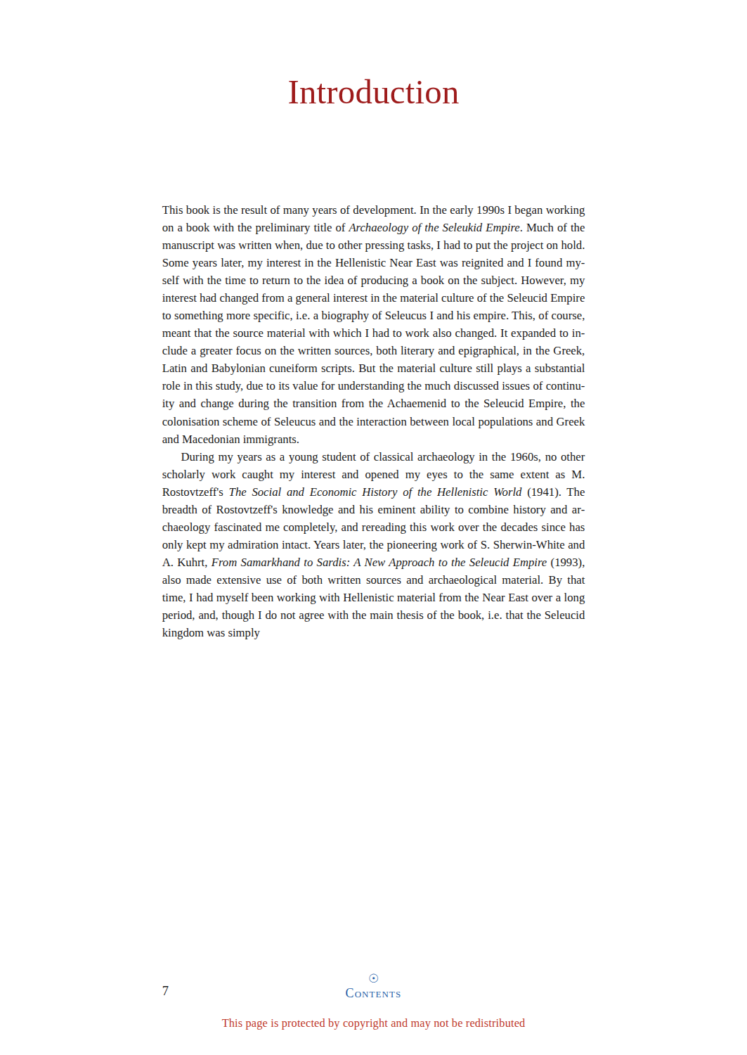Introduction
This book is the result of many years of development. In the early 1990s I began working on a book with the preliminary title of Archaeology of the Seleukid Empire. Much of the manuscript was written when, due to other pressing tasks, I had to put the project on hold. Some years later, my interest in the Hellenistic Near East was reignited and I found myself with the time to return to the idea of producing a book on the subject. However, my interest had changed from a general interest in the material culture of the Seleucid Empire to something more specific, i.e. a biography of Seleucus I and his empire. This, of course, meant that the source material with which I had to work also changed. It expanded to include a greater focus on the written sources, both literary and epigraphical, in the Greek, Latin and Babylonian cuneiform scripts. But the material culture still plays a substantial role in this study, due to its value for understanding the much discussed issues of continuity and change during the transition from the Achaemenid to the Seleucid Empire, the colonisation scheme of Seleucus and the interaction between local populations and Greek and Macedonian immigrants.
During my years as a young student of classical archaeology in the 1960s, no other scholarly work caught my interest and opened my eyes to the same extent as M. Rostovtzeff's The Social and Economic History of the Hellenistic World (1941). The breadth of Rostovtzeff's knowledge and his eminent ability to combine history and archaeology fascinated me completely, and rereading this work over the decades since has only kept my admiration intact. Years later, the pioneering work of S. Sherwin-White and A. Kuhrt, From Samarkhand to Sardis: A New Approach to the Seleucid Empire (1993), also made extensive use of both written sources and archaeological material. By that time, I had myself been working with Hellenistic material from the Near East over a long period, and, though I do not agree with the main thesis of the book, i.e. that the Seleucid kingdom was simply
7
☉ Contents
This page is protected by copyright and may not be redistributed